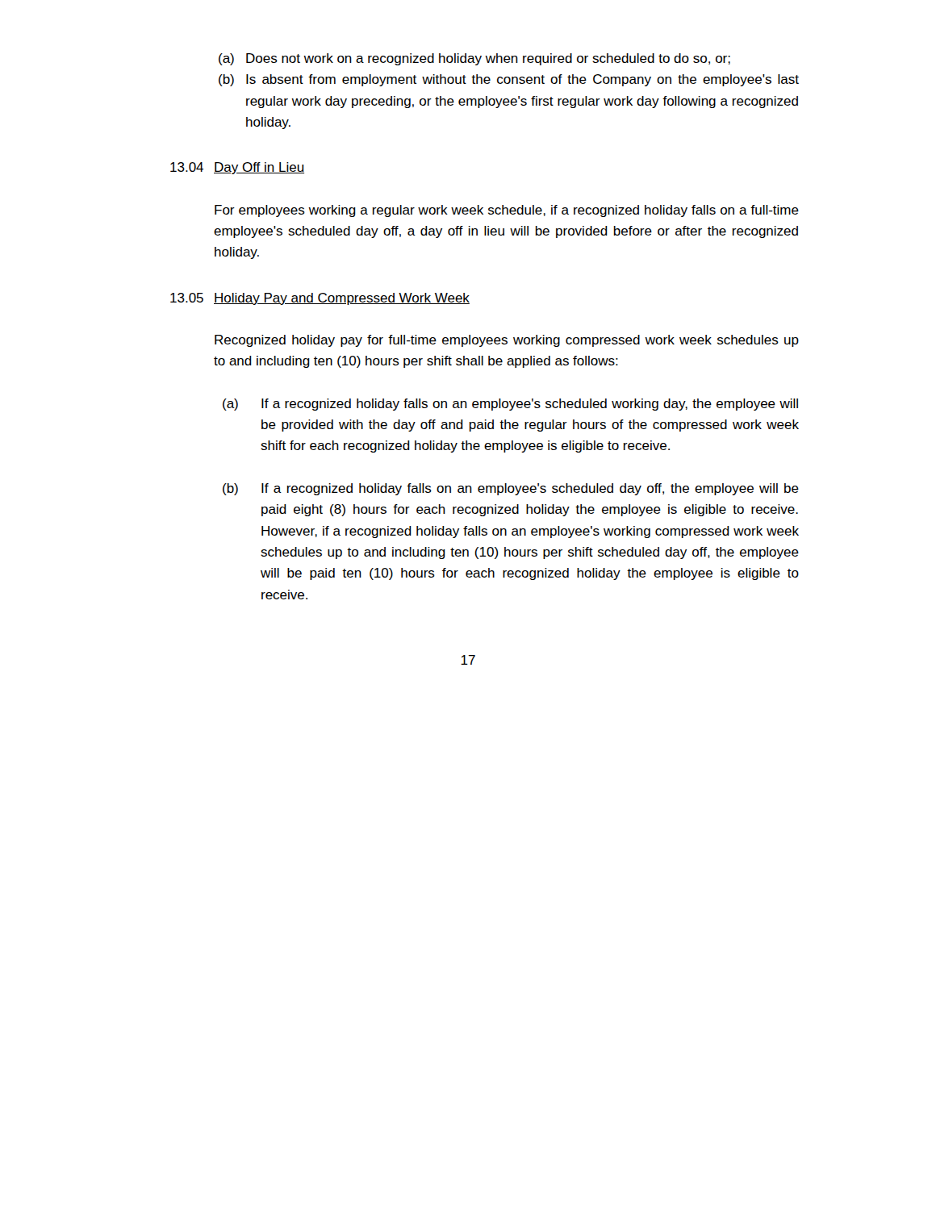(a) Does not work on a recognized holiday when required or scheduled to do so, or;
(b) Is absent from employment without the consent of the Company on the employee's last regular work day preceding, or the employee's first regular work day following a recognized holiday.
13.04 Day Off in Lieu
For employees working a regular work week schedule, if a recognized holiday falls on a full-time employee's scheduled day off, a day off in lieu will be provided before or after the recognized holiday.
13.05 Holiday Pay and Compressed Work Week
Recognized holiday pay for full-time employees working compressed work week schedules up to and including ten (10) hours per shift shall be applied as follows:
(a) If a recognized holiday falls on an employee's scheduled working day, the employee will be provided with the day off and paid the regular hours of the compressed work week shift for each recognized holiday the employee is eligible to receive.
(b) If a recognized holiday falls on an employee's scheduled day off, the employee will be paid eight (8) hours for each recognized holiday the employee is eligible to receive. However, if a recognized holiday falls on an employee's working compressed work week schedules up to and including ten (10) hours per shift scheduled day off, the employee will be paid ten (10) hours for each recognized holiday the employee is eligible to receive.
17